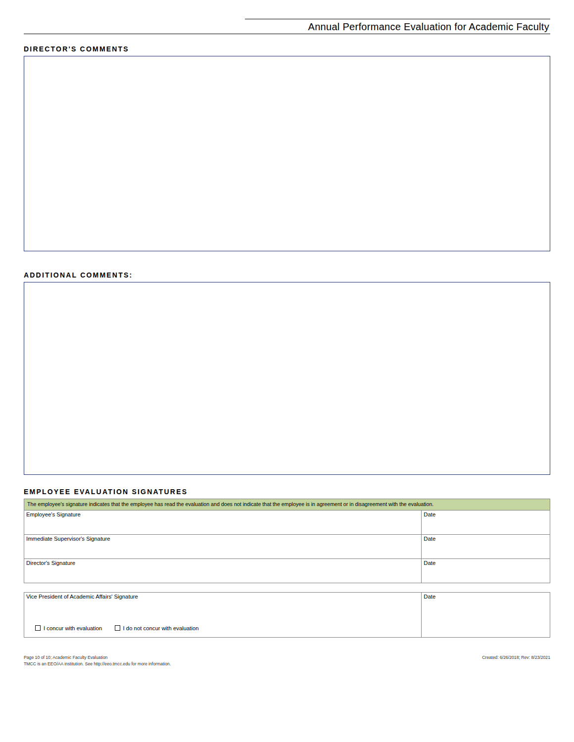Annual Performance Evaluation for Academic Faculty
Director's Comments
Additional Comments:
Employee Evaluation Signatures
The employee's signature indicates that the employee has read the evaluation and does not indicate that the employee is in agreement or in disagreement with the evaluation.
| Employee's Signature | Date |
| Immediate Supervisor's Signature | Date |
| Director's Signature | Date |
| Vice President of Academic Affairs' Signature I concur with evaluation I do not concur with evaluation | Date |
Page 10 of 10; Academic Faculty Evaluation Created: 6/26/2018; Rev: 8/23/2021
TMCC is an EEO/AA institution. See http://eeo.tmcc.edu for more information.